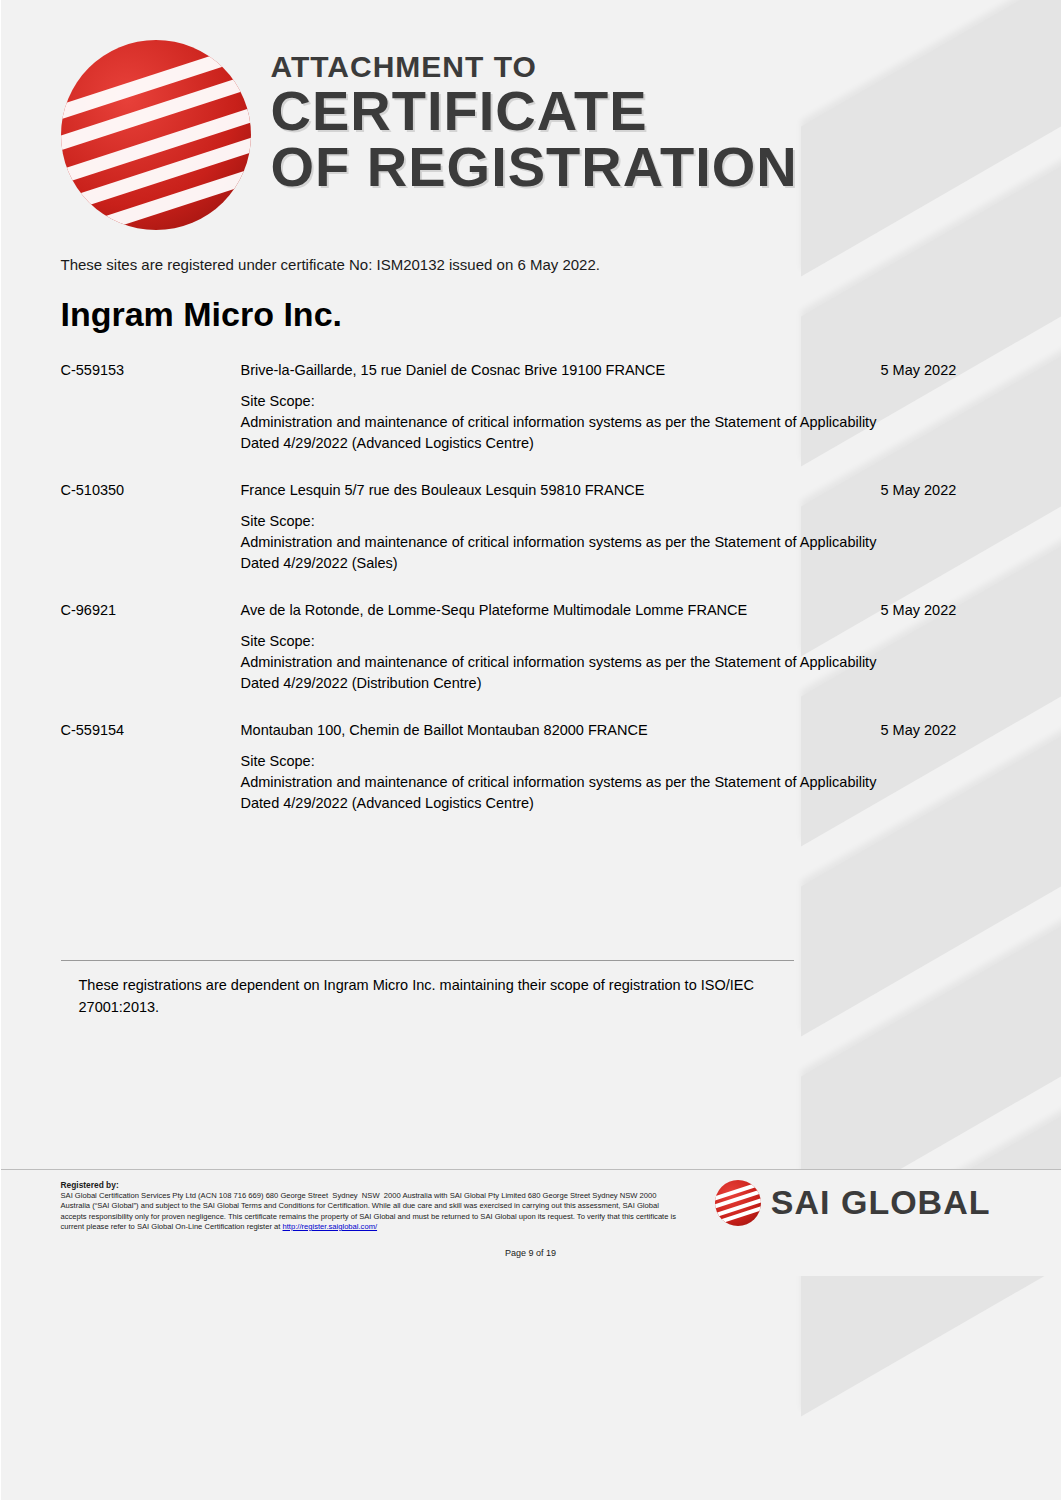ATTACHMENT TO
CERTIFICATE
OF REGISTRATION
These sites are registered under certificate No: ISM20132 issued on 6 May 2022.
Ingram Micro Inc.
| C-559153 | Brive-la-Gaillarde, 15 rue Daniel de Cosnac Brive 19100 FRANCE Site Scope: Administration and maintenance of critical information systems as per the Statement of Applicability Dated 4/29/2022 (Advanced Logistics Centre) | 5 May 2022 |
| C-510350 | France Lesquin 5/7 rue des Bouleaux Lesquin 59810 FRANCE Site Scope: Administration and maintenance of critical information systems as per the Statement of Applicability Dated 4/29/2022 (Sales) | 5 May 2022 |
| C-96921 | Ave de la Rotonde, de Lomme-Sequ Plateforme Multimodale Lomme FRANCE Site Scope: Administration and maintenance of critical information systems as per the Statement of Applicability Dated 4/29/2022 (Distribution Centre) | 5 May 2022 |
| C-559154 | Montauban 100, Chemin de Baillot Montauban 82000 FRANCE Site Scope: Administration and maintenance of critical information systems as per the Statement of Applicability Dated 4/29/2022 (Advanced Logistics Centre) | 5 May 2022 |
These registrations are dependent on Ingram Micro Inc. maintaining their scope of registration to ISO/IEC 27001:2013.
Registered by:
SAI Global Certification Services Pty Ltd (ACN 108 716 669) 680 George Street Sydney NSW 2000 Australia with SAI Global Pty Limited 680 George Street Sydney NSW 2000 Australia (“SAI Global”) and subject to the SAI Global Terms and Conditions for Certification. While all due care and skill was exercised in carrying out this assessment, SAI Global accepts responsibility only for proven negligence. This certificate remains the property of SAI Global and must be returned to SAI Global upon its request. To verify that this certificate is current please refer to SAI Global On-Line Certification register at http://register.saiglobal.com/
SAI GLOBAL
Page 9 of 19